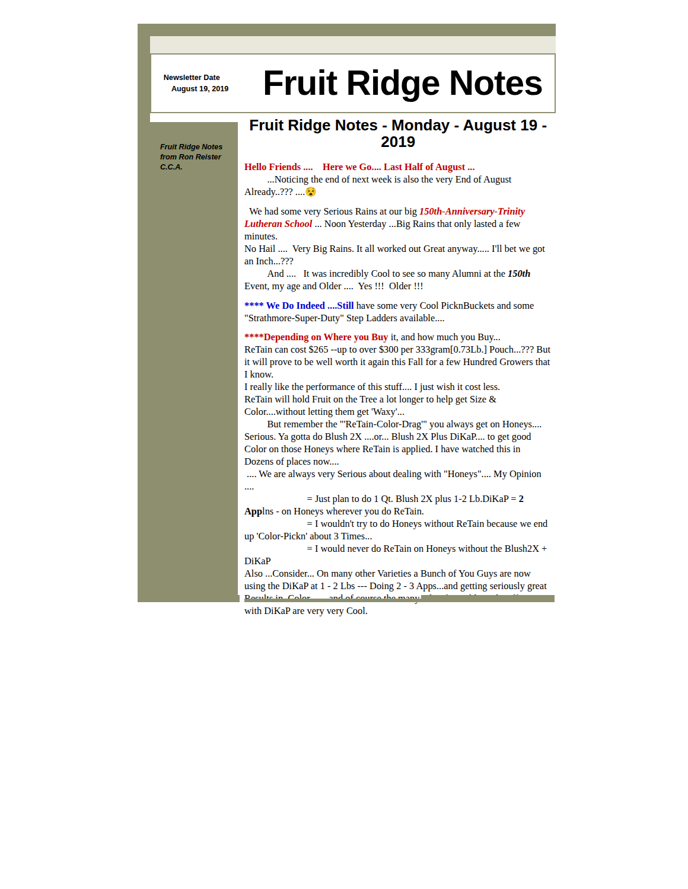Newsletter Date August 19, 2019
Fruit Ridge Notes
Fruit Ridge Notes from Ron Reister C.C.A.
Fruit Ridge Notes - Monday - August 19 - 2019
Hello Friends .... Here we Go.... Last Half of August ...
...Noticing the end of next week is also the very End of August Already..??? ....😵
We had some very Serious Rains at our big 150th-Anniversary-Trinity Lutheran School ... Noon Yesterday ...Big Rains that only lasted a few minutes.
No Hail .... Very Big Rains. It all worked out Great anyway..... I'll bet we got an Inch...???
And .... It was incredibly Cool to see so many Alumni at the 150th Event, my age and Older .... Yes !!! Older !!!
**** We Do Indeed ....Still have some very Cool PicknBuckets and some "Strathmore-Super-Duty" Step Ladders available....
****Depending on Where you Buy it, and how much you Buy...
ReTain can cost $265 --up to over $300 per 333gram[0.73Lb.] Pouch...??? But it will prove to be well worth it again this Fall for a few Hundred Growers that I know.
I really like the performance of this stuff.... I just wish it cost less.
ReTain will hold Fruit on the Tree a lot longer to help get Size & Color....without letting them get 'Waxy'...
But remember the "'ReTain-Color-Drag'" you always get on Honeys.... Serious. Ya gotta do Blush 2X ....or... Blush 2X Plus DiKaP.... to get good Color on those Honeys where ReTain is applied. I have watched this in Dozens of places now....
.... We are always very Serious about dealing with "Honeys".... My Opinion ....
= Just plan to do 1 Qt. Blush 2X plus 1-2 Lb.DiKaP = 2 Applns - on Honeys wherever you do ReTain.
= I wouldn't try to do Honeys without ReTain because we end up 'Color-Pickn' about 3 Times...
= I would never do ReTain on Honeys without the Blush2X + DiKaP
Also ...Consider... On many other Varieties a Bunch of You Guys are now using the DiKaP at 1 - 2 Lbs --- Doing 2 - 3 Apps...and getting seriously great Results in Color..... and of course the many other favorable 'Side-Effects' with DiKaP are very very Cool.